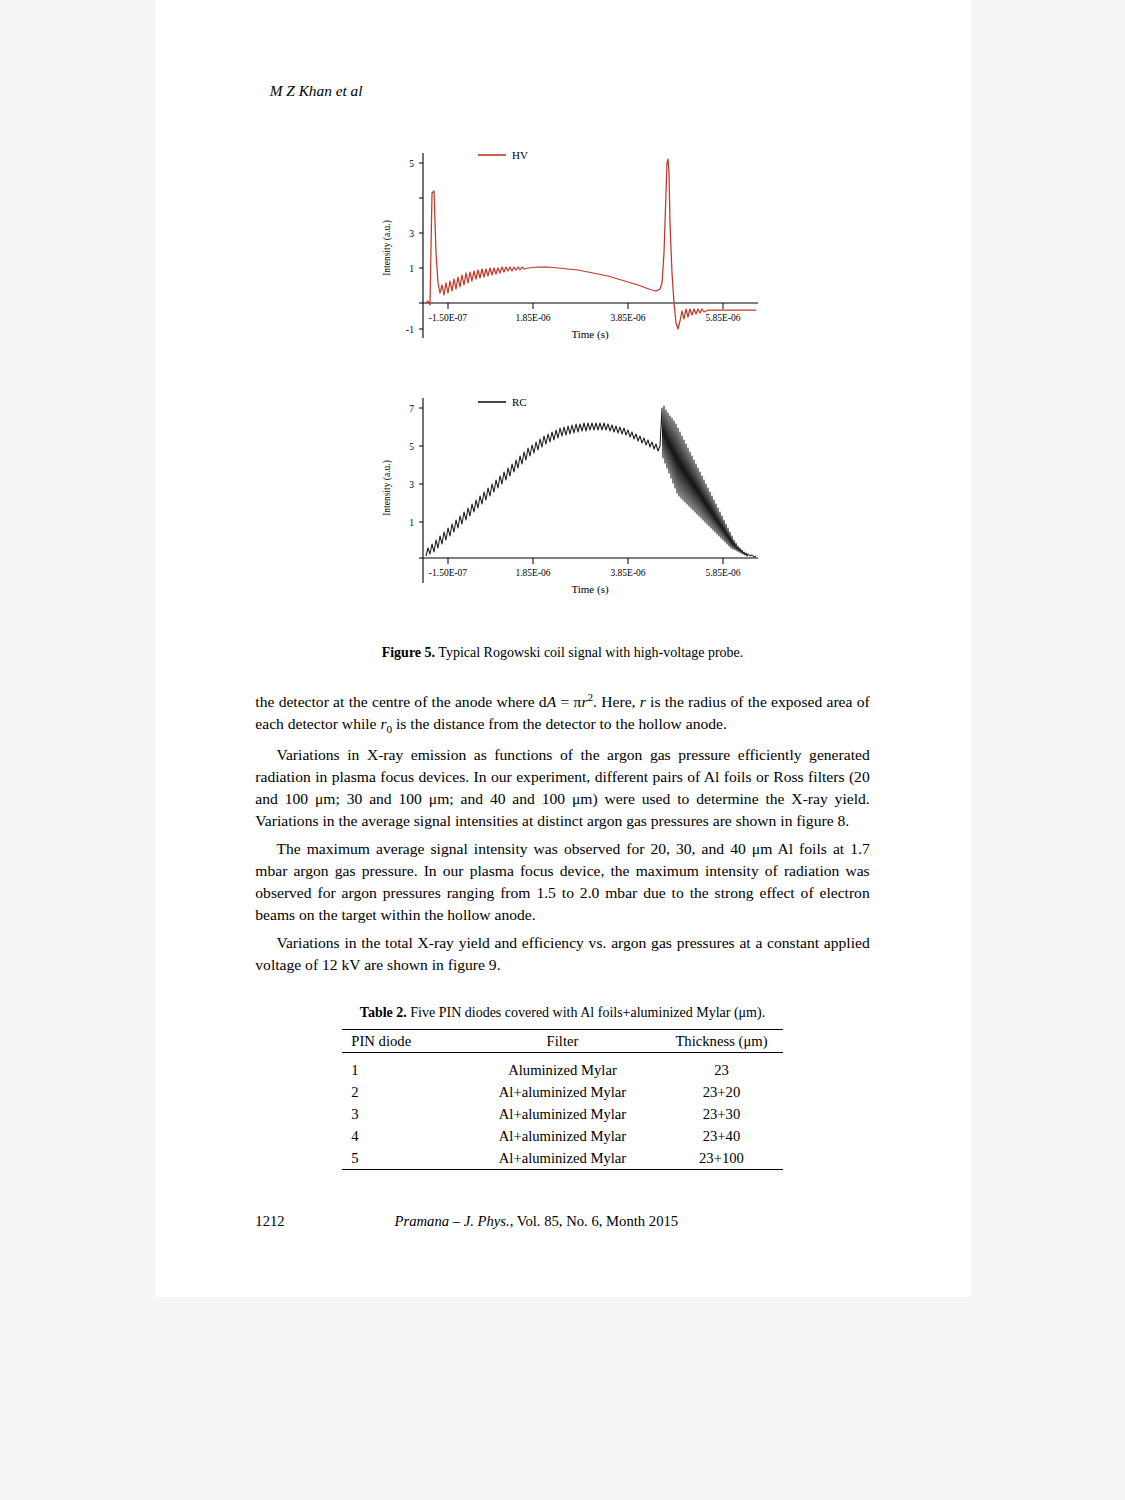M Z Khan et al
5 3 1 -1 Intensity (a.u.) -1.50E-07 1.85E-06 3.85E-06 5.85E-06 Time (s) HV 7 5 3 1 Intensity (a.u.) -1.50E-07 1.85E-06 3.85E-06 5.85E-06 Time (s) RC
Figure 5. Typical Rogowski coil signal with high-voltage probe.
the detector at the centre of the anode where dA = πr2. Here, r is the radius of the exposed area of each detector while r0 is the distance from the detector to the hollow anode.
Variations in X-ray emission as functions of the argon gas pressure efficiently generated radiation in plasma focus devices. In our experiment, different pairs of Al foils or Ross filters (20 and 100 μm; 30 and 100 μm; and 40 and 100 μm) were used to determine the X-ray yield. Variations in the average signal intensities at distinct argon gas pressures are shown in figure 8.
The maximum average signal intensity was observed for 20, 30, and 40 μm Al foils at 1.7 mbar argon gas pressure. In our plasma focus device, the maximum intensity of radiation was observed for argon pressures ranging from 1.5 to 2.0 mbar due to the strong effect of electron beams on the target within the hollow anode.
Variations in the total X-ray yield and efficiency vs. argon gas pressures at a constant applied voltage of 12 kV are shown in figure 9.
Table 2. Five PIN diodes covered with Al foils+aluminized Mylar (μm).
| PIN diode | Filter | Thickness (μm) |
| --- | --- | --- |
| 1 | Aluminized Mylar | 23 |
| 2 | Al+aluminized Mylar | 23+20 |
| 3 | Al+aluminized Mylar | 23+30 |
| 4 | Al+aluminized Mylar | 23+40 |
| 5 | Al+aluminized Mylar | 23+100 |
1212
Pramana – J. Phys., Vol. 85, No. 6, Month 2015